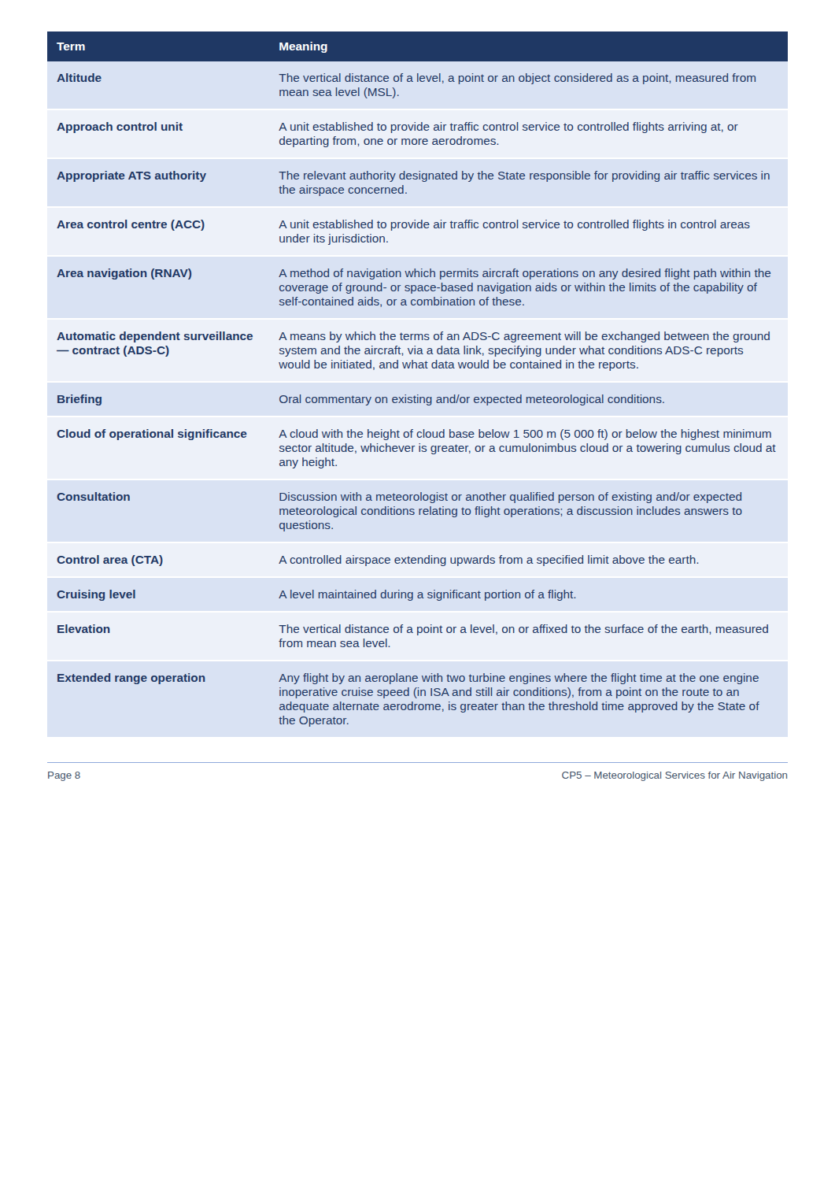| Term | Meaning |
| --- | --- |
| Altitude | The vertical distance of a level, a point or an object considered as a point, measured from mean sea level (MSL). |
| Approach control unit | A unit established to provide air traffic control service to controlled flights arriving at, or departing from, one or more aerodromes. |
| Appropriate ATS authority | The relevant authority designated by the State responsible for providing air traffic services in the airspace concerned. |
| Area control centre (ACC) | A unit established to provide air traffic control service to controlled flights in control areas under its jurisdiction. |
| Area navigation (RNAV) | A method of navigation which permits aircraft operations on any desired flight path within the coverage of ground- or space-based navigation aids or within the limits of the capability of self-contained aids, or a combination of these. |
| Automatic dependent surveillance — contract (ADS-C) | A means by which the terms of an ADS-C agreement will be exchanged between the ground system and the aircraft, via a data link, specifying under what conditions ADS-C reports would be initiated, and what data would be contained in the reports. |
| Briefing | Oral commentary on existing and/or expected meteorological conditions. |
| Cloud of operational significance | A cloud with the height of cloud base below 1 500 m (5 000 ft) or below the highest minimum sector altitude, whichever is greater, or a cumulonimbus cloud or a towering cumulus cloud at any height. |
| Consultation | Discussion with a meteorologist or another qualified person of existing and/or expected meteorological conditions relating to flight operations; a discussion includes answers to questions. |
| Control area (CTA) | A controlled airspace extending upwards from a specified limit above the earth. |
| Cruising level | A level maintained during a significant portion of a flight. |
| Elevation | The vertical distance of a point or a level, on or affixed to the surface of the earth, measured from mean sea level. |
| Extended range operation | Any flight by an aeroplane with two turbine engines where the flight time at the one engine inoperative cruise speed (in ISA and still air conditions), from a point on the route to an adequate alternate aerodrome, is greater than the threshold time approved by the State of the Operator. |
Page 8 CP5 – Meteorological Services for Air Navigation